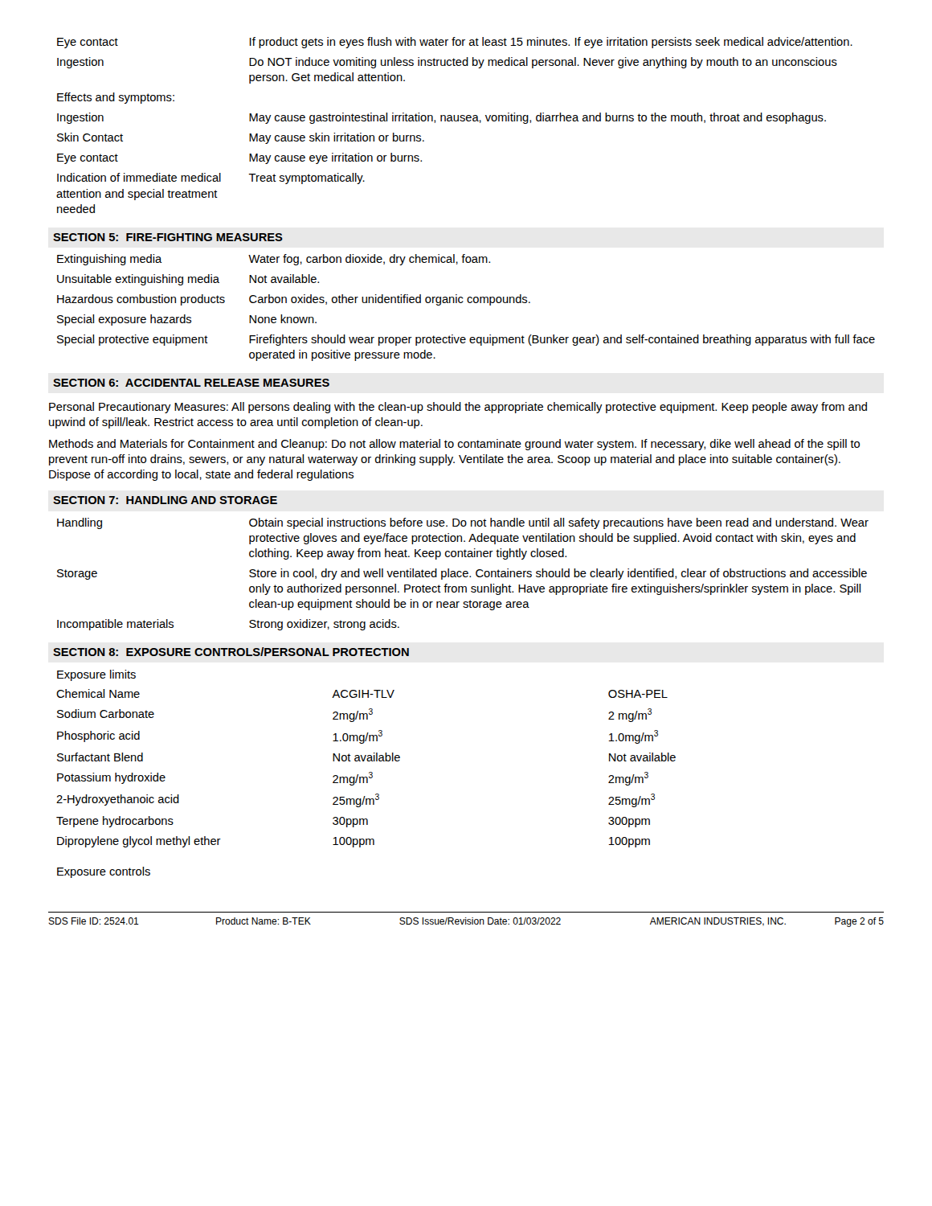| Eye contact | If product gets in eyes flush with water for at least 15 minutes. If eye irritation persists seek medical advice/attention. |
| Ingestion | Do NOT induce vomiting unless instructed by medical personal. Never give anything by mouth to an unconscious person. Get medical attention. |
| Effects and symptoms: | |
| Ingestion | May cause gastrointestinal irritation, nausea, vomiting, diarrhea and burns to the mouth, throat and esophagus. |
| Skin Contact | May cause skin irritation or burns. |
| Eye contact | May cause eye irritation or burns. |
| Indication of immediate medical attention and special treatment needed | Treat symptomatically. |
SECTION 5: FIRE-FIGHTING MEASURES
| Extinguishing media | Water fog, carbon dioxide, dry chemical, foam. |
| Unsuitable extinguishing media | Not available. |
| Hazardous combustion products | Carbon oxides, other unidentified organic compounds. |
| Special exposure hazards | None known. |
| Special protective equipment | Firefighters should wear proper protective equipment (Bunker gear) and self-contained breathing apparatus with full face operated in positive pressure mode. |
SECTION 6: ACCIDENTAL RELEASE MEASURES
Personal Precautionary Measures: All persons dealing with the clean-up should the appropriate chemically protective equipment. Keep people away from and upwind of spill/leak. Restrict access to area until completion of clean-up.
Methods and Materials for Containment and Cleanup: Do not allow material to contaminate ground water system. If necessary, dike well ahead of the spill to prevent run-off into drains, sewers, or any natural waterway or drinking supply. Ventilate the area. Scoop up material and place into suitable container(s). Dispose of according to local, state and federal regulations
SECTION 7: HANDLING AND STORAGE
| Handling | Obtain special instructions before use. Do not handle until all safety precautions have been read and understand. Wear protective gloves and eye/face protection. Adequate ventilation should be supplied. Avoid contact with skin, eyes and clothing. Keep away from heat. Keep container tightly closed. |
| Storage | Store in cool, dry and well ventilated place. Containers should be clearly identified, clear of obstructions and accessible only to authorized personnel. Protect from sunlight. Have appropriate fire extinguishers/sprinkler system in place. Spill clean-up equipment should be in or near storage area |
| Incompatible materials | Strong oxidizer, strong acids. |
SECTION 8: EXPOSURE CONTROLS/PERSONAL PROTECTION
Exposure limits
| Chemical Name | ACGIH-TLV | OSHA-PEL |
| Sodium Carbonate | 2mg/m 3 | 2 mg/m 3 |
| Phosphoric acid | 1.0mg/m 3 | 1.0mg/m 3 |
| Surfactant Blend | Not available | Not available |
| Potassium hydroxide | 2mg/m 3 | 2mg/m 3 |
| 2-Hydroxyethanoic acid | 25mg/m 3 | 25mg/m 3 |
| Terpene hydrocarbons | 30ppm | 300ppm |
| Dipropylene glycol methyl ether | 100ppm | 100ppm |
Exposure controls
| SDS File ID: 2524.01 | Product Name: B-TEK | SDS Issue/Revision Date: 01/03/2022 | AMERICAN INDUSTRIES, INC. | Page 2 of 5 |